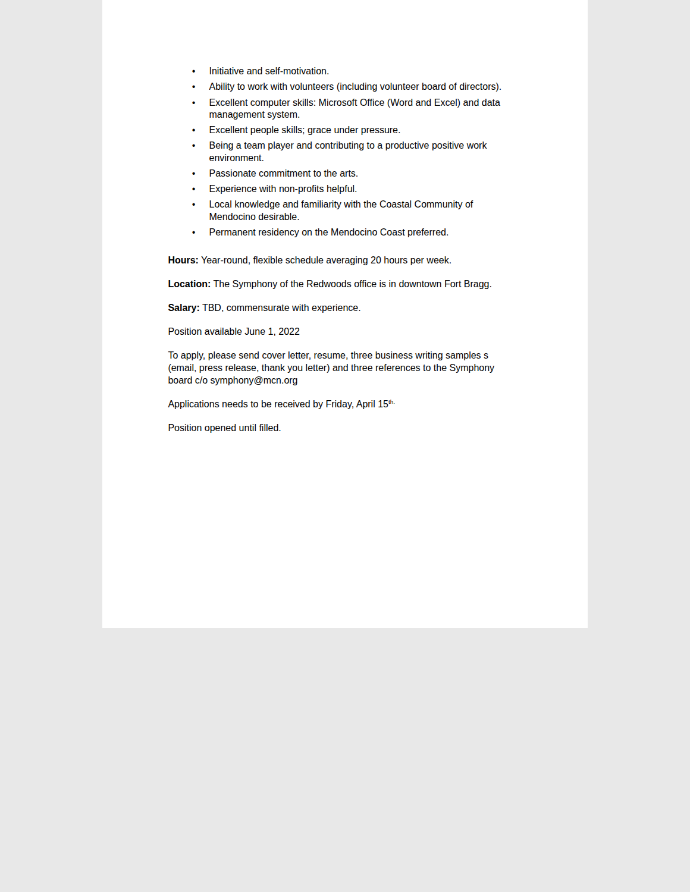Initiative and self-motivation.
Ability to work with volunteers (including volunteer board of directors).
Excellent computer skills: Microsoft Office (Word and Excel) and data management system.
Excellent people skills; grace under pressure.
Being a team player and contributing to a productive positive work environment.
Passionate commitment to the arts.
Experience with non-profits helpful.
Local knowledge and familiarity with the Coastal Community of Mendocino desirable.
Permanent residency on the Mendocino Coast preferred.
Hours: Year-round, flexible schedule averaging 20 hours per week.
Location: The Symphony of the Redwoods office is in downtown Fort Bragg.
Salary: TBD, commensurate with experience.
Position available June 1, 2022
To apply, please send cover letter, resume, three business writing samples s (email, press release, thank you letter) and three references to the Symphony board c/o symphony@mcn.org
Applications needs to be received by Friday, April 15th.
Position opened until filled.